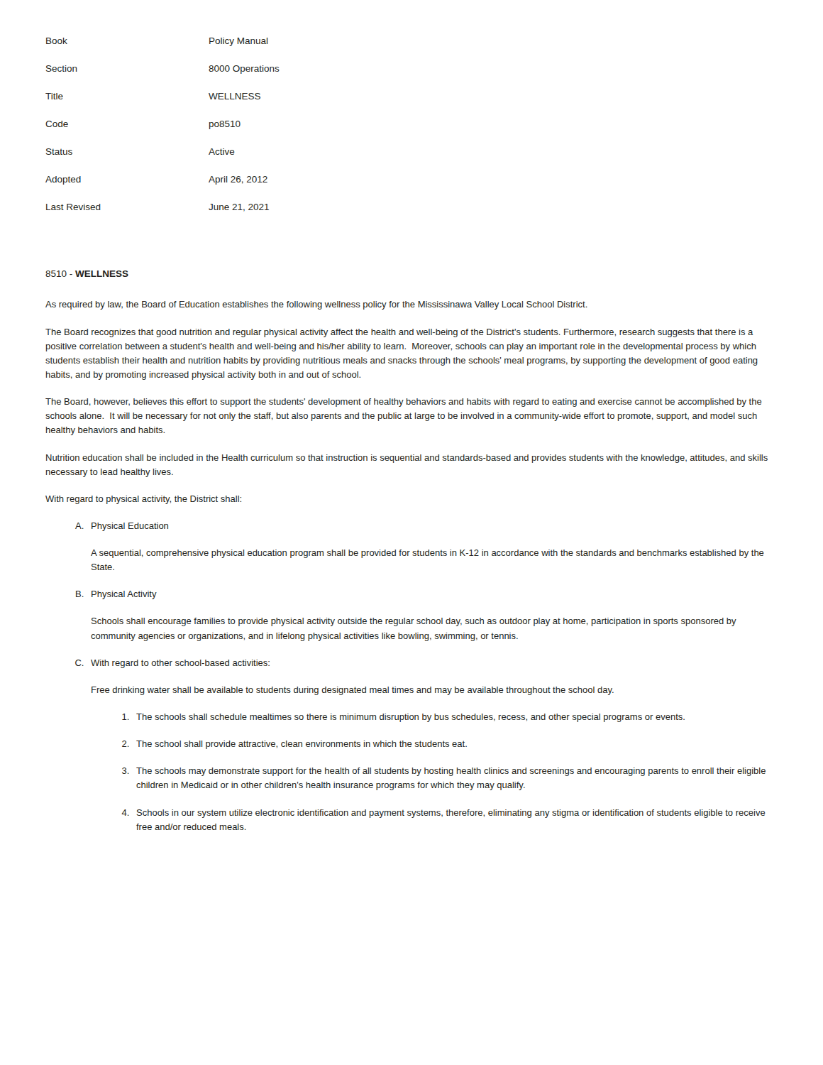| Book | Policy Manual |
| Section | 8000 Operations |
| Title | WELLNESS |
| Code | po8510 |
| Status | Active |
| Adopted | April 26, 2012 |
| Last Revised | June 21, 2021 |
8510 - WELLNESS
As required by law, the Board of Education establishes the following wellness policy for the Mississinawa Valley Local School District.
The Board recognizes that good nutrition and regular physical activity affect the health and well-being of the District's students. Furthermore, research suggests that there is a positive correlation between a student's health and well-being and his/her ability to learn. Moreover, schools can play an important role in the developmental process by which students establish their health and nutrition habits by providing nutritious meals and snacks through the schools' meal programs, by supporting the development of good eating habits, and by promoting increased physical activity both in and out of school.
The Board, however, believes this effort to support the students' development of healthy behaviors and habits with regard to eating and exercise cannot be accomplished by the schools alone. It will be necessary for not only the staff, but also parents and the public at large to be involved in a community-wide effort to promote, support, and model such healthy behaviors and habits.
Nutrition education shall be included in the Health curriculum so that instruction is sequential and standards-based and provides students with the knowledge, attitudes, and skills necessary to lead healthy lives.
With regard to physical activity, the District shall:
Physical Education
A sequential, comprehensive physical education program shall be provided for students in K-12 in accordance with the standards and benchmarks established by the State.
Physical Activity
Schools shall encourage families to provide physical activity outside the regular school day, such as outdoor play at home, participation in sports sponsored by community agencies or organizations, and in lifelong physical activities like bowling, swimming, or tennis.
With regard to other school-based activities:
Free drinking water shall be available to students during designated meal times and may be available throughout the school day.
The schools shall schedule mealtimes so there is minimum disruption by bus schedules, recess, and other special programs or events.
The school shall provide attractive, clean environments in which the students eat.
The schools may demonstrate support for the health of all students by hosting health clinics and screenings and encouraging parents to enroll their eligible children in Medicaid or in other children's health insurance programs for which they may qualify.
Schools in our system utilize electronic identification and payment systems, therefore, eliminating any stigma or identification of students eligible to receive free and/or reduced meals.